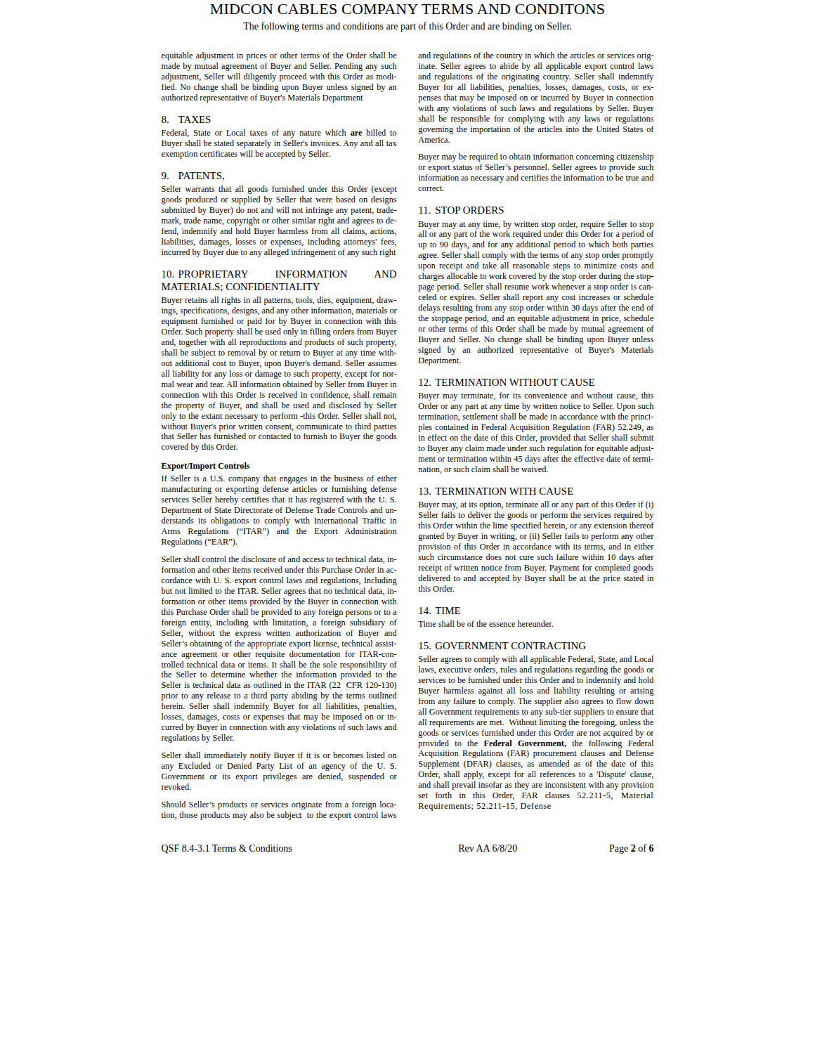MIDCON CABLES COMPANY TERMS AND CONDITONS
The following terms and conditions are part of this Order and are binding on Seller.
equitable adjustment in prices or other terms of the Order shall be made by mutual agreement of Buyer and Seller. Pending any such adjustment, Seller will diligently proceed with this Order as modified. No change shall be binding upon Buyer unless signed by an authorized representative of Buyer's Materials Department
8. TAXES
Federal, State or Local taxes of any nature which are billed to Buyer shall be stated separately in Seller's invoices. Any and all tax exemption certificates will be accepted by Seller.
9. PATENTS,
Seller warrants that all goods furnished under this Order (except goods produced or supplied by Seller that were based on designs submitted by Buyer) do not and will not infringe any patent, trademark, trade name, copyright or other similar right and agrees to defend, indemnify and hold Buyer harmless from all claims, actions, liabilities, damages, losses or expenses, including attorneys' fees, incurred by Buyer due to any alleged infringement of any such right
10. PROPRIETARY INFORMATION AND MATERIALS; CONFIDENTIALITY
Buyer retains all rights in all patterns, tools, dies, equipment, drawings, specifications, designs, and any other information, materials or equipment furnished or paid for by Buyer in connection with this Order. Such property shall be used only in filling orders from Buyer and, together with all reproductions and products of such property, shall be subject to removal by or return to Buyer at any time without additional cost to Buyer, upon Buyer's demand. Seller assumes all liability for any loss or damage to such property, except for normal wear and tear. All information obtained by Seller from Buyer in connection with this Order is received in confidence, shall remain the property of Buyer, and shall be used and disclosed by Seller only to the extant necessary to perform -this Order. Seller shall not, without Buyer's prior written consent, communicate to third parties that Seller has furnished or contacted to furnish to Buyer the goods covered by this Order.
Export/Import Controls
If Seller is a U.S. company that engages in the business of either manufacturing or exporting defense articles or furnishing defense services Seller hereby certifies that it has registered with the U. S. Department of State Directorate of Defense Trade Controls and understands its obligations to comply with International Traffic in Arms Regulations (“ITAR”) and the Export Administration Regulations (“EAR”).
Seller shall control the disclosure of and access to technical data, information and other items received under this Purchase Order in accordance with U. S. export control laws and regulations, Including but not limited to the ITAR. Seller agrees that no technical data, information or other items provided by the Buyer in connection with this Purchase Order shall be provided to any foreign persons or to a foreign entity, including with limitation, a foreign subsidiary of Seller, without the express written authorization of Buyer and Seller’s obtaining of the appropriate export license, technical assistance agreement or other requisite documentation for ITAR-controlled technical data or items. It shall be the sole responsibility of the Seller to determine whether the information provided to the Seller is technical data as outlined in the ITAR (22 CFR 120-130) prior to any release to a third party abiding by the terms outlined herein. Seller shall indemnify Buyer for all liabilities, penalties, losses, damages, costs or expenses that may be imposed on or incurred by Buyer in connection with any violations of such laws and regulations by Seller.
Seller shall immediately notify Buyer if it is or becomes listed on any Excluded or Denied Party List of an agency of the U. S. Government or its export privileges are denied, suspended or revoked.
Should Seller’s products or services originate from a foreign location, those products may also be subject to the export control laws and regulations of the country in which the articles or services originate. Seller agrees to abide by all applicable export control laws and regulations of the originating country. Seller shall indemnify Buyer for all liabilities, penalties, losses, damages, costs, or expenses that may be imposed on or incurred by Buyer in connection with any violations of such laws and regulations by Seller. Buyer shall be responsible for complying with any laws or regulations governing the importation of the articles into the United States of America.
Buyer may be required to obtain information concerning citizenship or export status of Seller’s personnel. Seller agrees to provide such information as necessary and certifies the information to be true and correct.
11. STOP ORDERS
Buyer may at any time, by written stop order, require Seller to stop all or any part of the work required under this Order for a period of up to 90 days, and for any additional period to which both parties agree. Seller shall comply with the terms of any stop order promptly upon receipt and take all reasonable steps to minimize costs and charges allocable to work covered by the stop order during the stoppage period. Seller shall resume work whenever a stop order is canceled or expires. Seller shall report any cost increases or schedule delays resulting from any stop order within 30 days after the end of the stoppage period, and an equitable adjustment in price, schedule or other terms of this Order shall be made by mutual agreement of Buyer and Seller. No change shall be binding upon Buyer unless signed by an authorized representative of Buyer's Materials Department.
12. TERMINATION WITHOUT CAUSE
Buyer may terminate, for its convenience and without cause, this Order or any part at any time by written notice to Seller. Upon such termination, settlement shall be made in accordance with the principles contained in Federal Acquisition Regulation (FAR) 52.249, as in effect on the date of this Order, provided that Seller shall submit to Buyer any claim made under such regulation for equitable adjustment or termination within 45 days after the effective date of termination, or such claim shall be waived.
13. TERMINATION WITH CAUSE
Buyer may, at its option, terminate all or any part of this Order if (i) Seller fails to deliver the goods or perform the services required by this Order within the lime specified herein, or any extension thereof granted by Buyer in writing, or (ii) Seller fails to perform any other provision of this Order in accordance with its terms, and in either such circumstance does not cure such failure within 10 days after receipt of written notice from Buyer. Payment for completed goods delivered to and accepted by Buyer shall be at the price stated in this Order.
14. TIME
Time shall be of the essence hereunder.
15. GOVERNMENT CONTRACTING
Seller agrees to comply with all applicable Federal, State, and Local laws, executive orders, rules and regulations regarding the goods or services to be furnished under this Order and to indemnify and hold Buyer harmless against all loss and liability resulting or arising from any failure to comply. The supplier also agrees to flow down all Government requirements to any sub-tier suppliers to ensure that all requirements are met. Without limiting the foregoing, unless the goods or services furnished under this Order are not acquired by or provided to the Federal Government, the following Federal Acquisition Regulations (FAR) procurement clauses and Defense Supplement (DFAR) clauses, as amended as of the date of this Order, shall apply, except for all references to a 'Dispute' clause, and shall prevail insofar as they are inconsistent with any provision set forth in this Order, FAR clauses 52.211-5, Material Requirements; 52.211-15, Defense
QSF 8.4-3.1 Terms & Conditions
Rev AA 6/8/20
Page 2 of 6